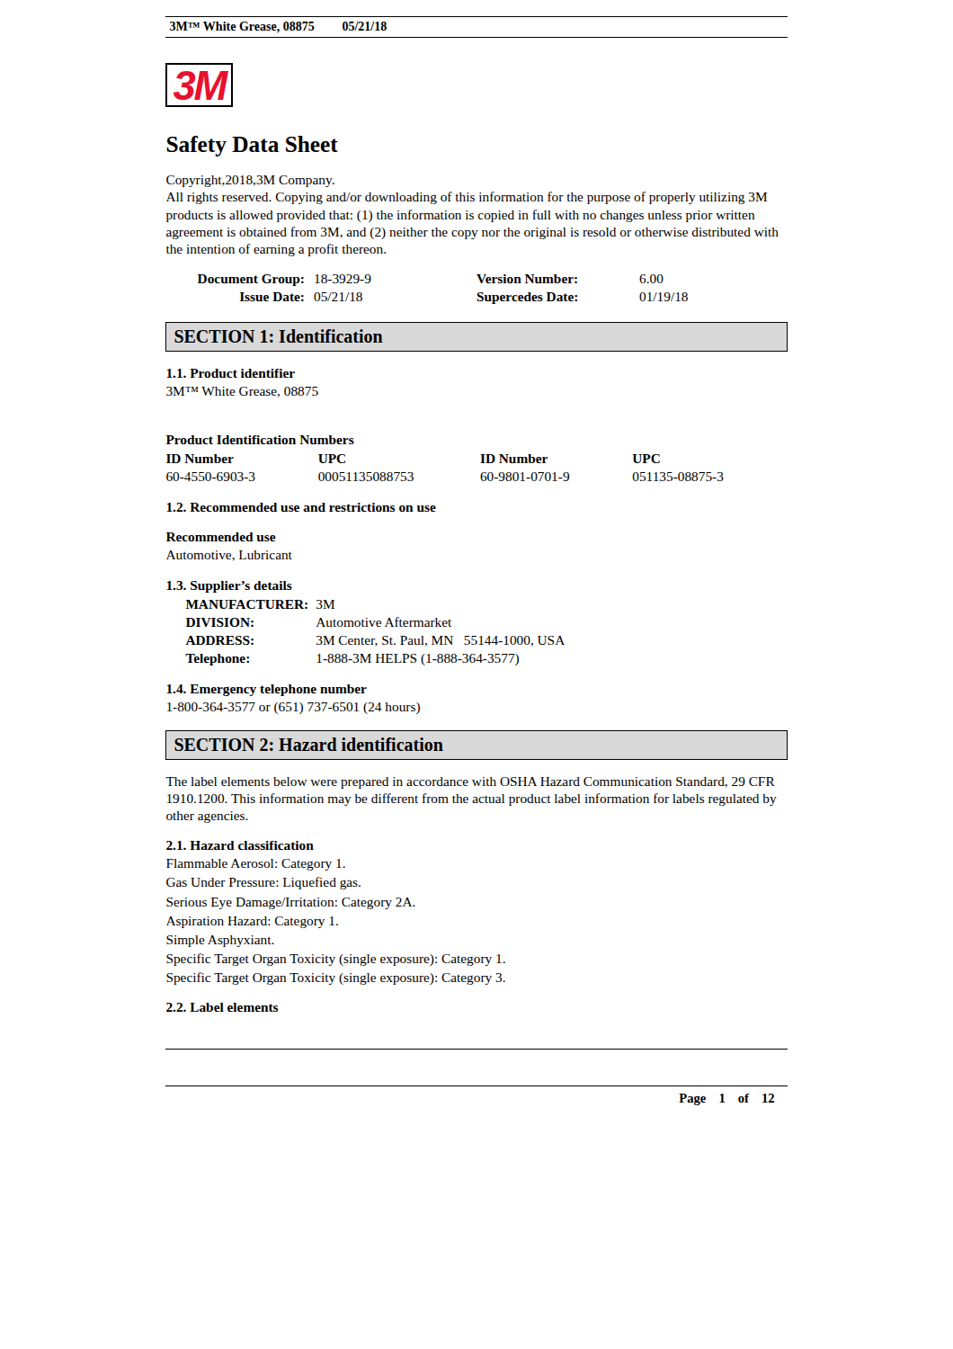3M™ White Grease, 0887505/21/18
3M
Safety Data Sheet
Copyright,2018,3M Company.
All rights reserved. Copying and/or downloading of this information for the purpose of properly utilizing 3M products is allowed provided that: (1) the information is copied in full with no changes unless prior written agreement is obtained from 3M, and (2) neither the copy nor the original is resold or otherwise distributed with the intention of earning a profit thereon.
| Document Group: | 18-3929-9 | Version Number: | 6.00 |
| Issue Date: | 05/21/18 | Supercedes Date: | 01/19/18 |
SECTION 1: Identification
1.1. Product identifier
3M™ White Grease, 08875
Product Identification Numbers
| ID Number | UPC | ID Number | UPC |
| 60-4550-6903-3 | 00051135088753 | 60-9801-0701-9 | 051135-08875-3 |
1.2. Recommended use and restrictions on use
Recommended use
Automotive, Lubricant
1.3. Supplier’s details
| MANUFACTURER: | 3M |
| DIVISION: | Automotive Aftermarket |
| ADDRESS: | 3M Center, St. Paul, MN 55144-1000, USA |
| Telephone: | 1-888-3M HELPS (1-888-364-3577) |
1.4. Emergency telephone number
1-800-364-3577 or (651) 737-6501 (24 hours)
SECTION 2: Hazard identification
The label elements below were prepared in accordance with OSHA Hazard Communication Standard, 29 CFR 1910.1200. This information may be different from the actual product label information for labels regulated by other agencies.
2.1. Hazard classification
Flammable Aerosol: Category 1.
Gas Under Pressure: Liquefied gas.
Serious Eye Damage/Irritation: Category 2A.
Aspiration Hazard: Category 1.
Simple Asphyxiant.
Specific Target Organ Toxicity (single exposure): Category 1.
Specific Target Organ Toxicity (single exposure): Category 3.
2.2. Label elements
Page1of12